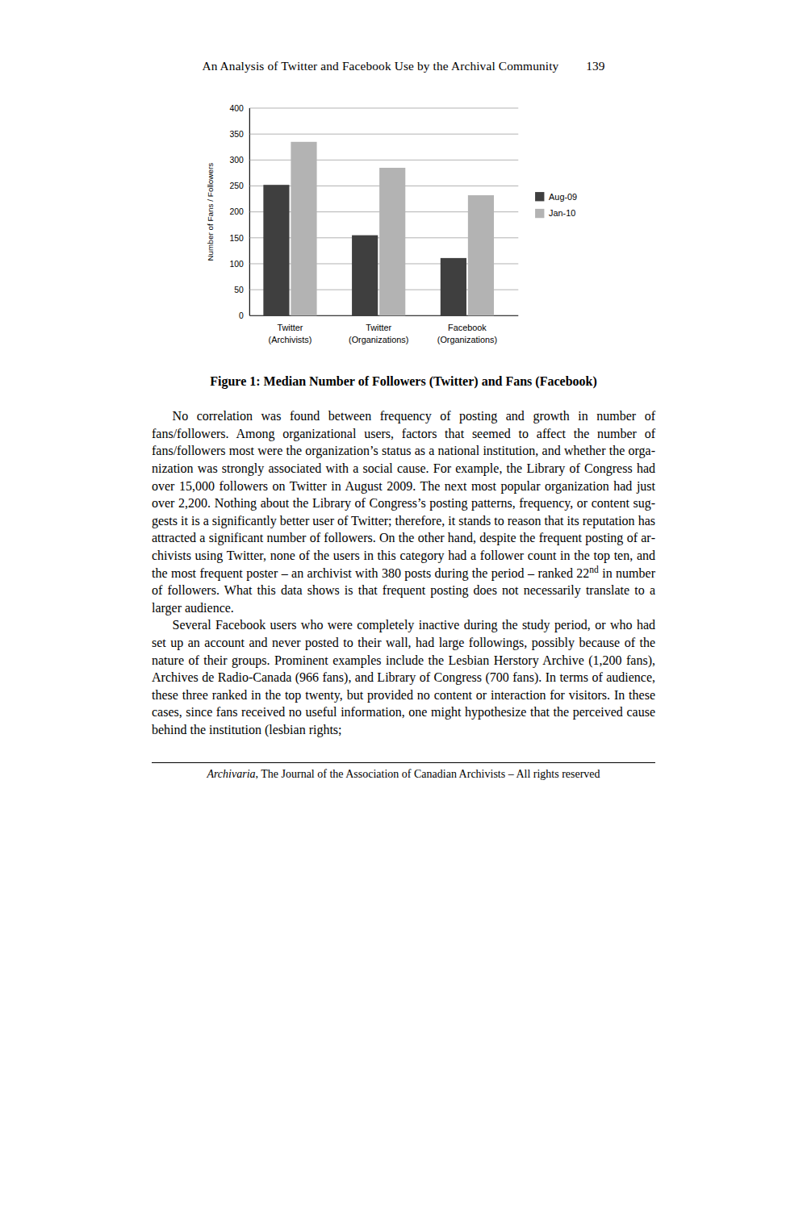An Analysis of Twitter and Facebook Use by the Archival Community139
400 350 300 250 200 150 100 50 0 Number of Fans / Followers Twitter (Archivists) Twitter (Organizations) Facebook (Organizations) Aug-09 Jan-10
Figure 1: Median Number of Followers (Twitter) and Fans (Facebook)
No correlation was found between frequency of posting and growth in number of fans/followers. Among organizational users, factors that seemed to affect the number of fans/followers most were the organization’s status as a national institution, and whether the organization was strongly associated with a social cause. For example, the Library of Congress had over 15,000 followers on Twitter in August 2009. The next most popular organization had just over 2,200. Nothing about the Library of Congress’s posting patterns, frequency, or content suggests it is a significantly better user of Twitter; therefore, it stands to reason that its reputation has attracted a significant number of followers. On the other hand, despite the frequent posting of archivists using Twitter, none of the users in this category had a follower count in the top ten, and the most frequent poster – an archivist with 380 posts during the period – ranked 22nd in number of followers. What this data shows is that frequent posting does not necessarily translate to a larger audience.
Several Facebook users who were completely inactive during the study period, or who had set up an account and never posted to their wall, had large followings, possibly because of the nature of their groups. Prominent examples include the Lesbian Herstory Archive (1,200 fans), Archives de Radio-Canada (966 fans), and Library of Congress (700 fans). In terms of audience, these three ranked in the top twenty, but provided no content or interaction for visitors. In these cases, since fans received no useful information, one might hypothesize that the perceived cause behind the institution (lesbian rights;
Archivaria, The Journal of the Association of Canadian Archivists – All rights reserved